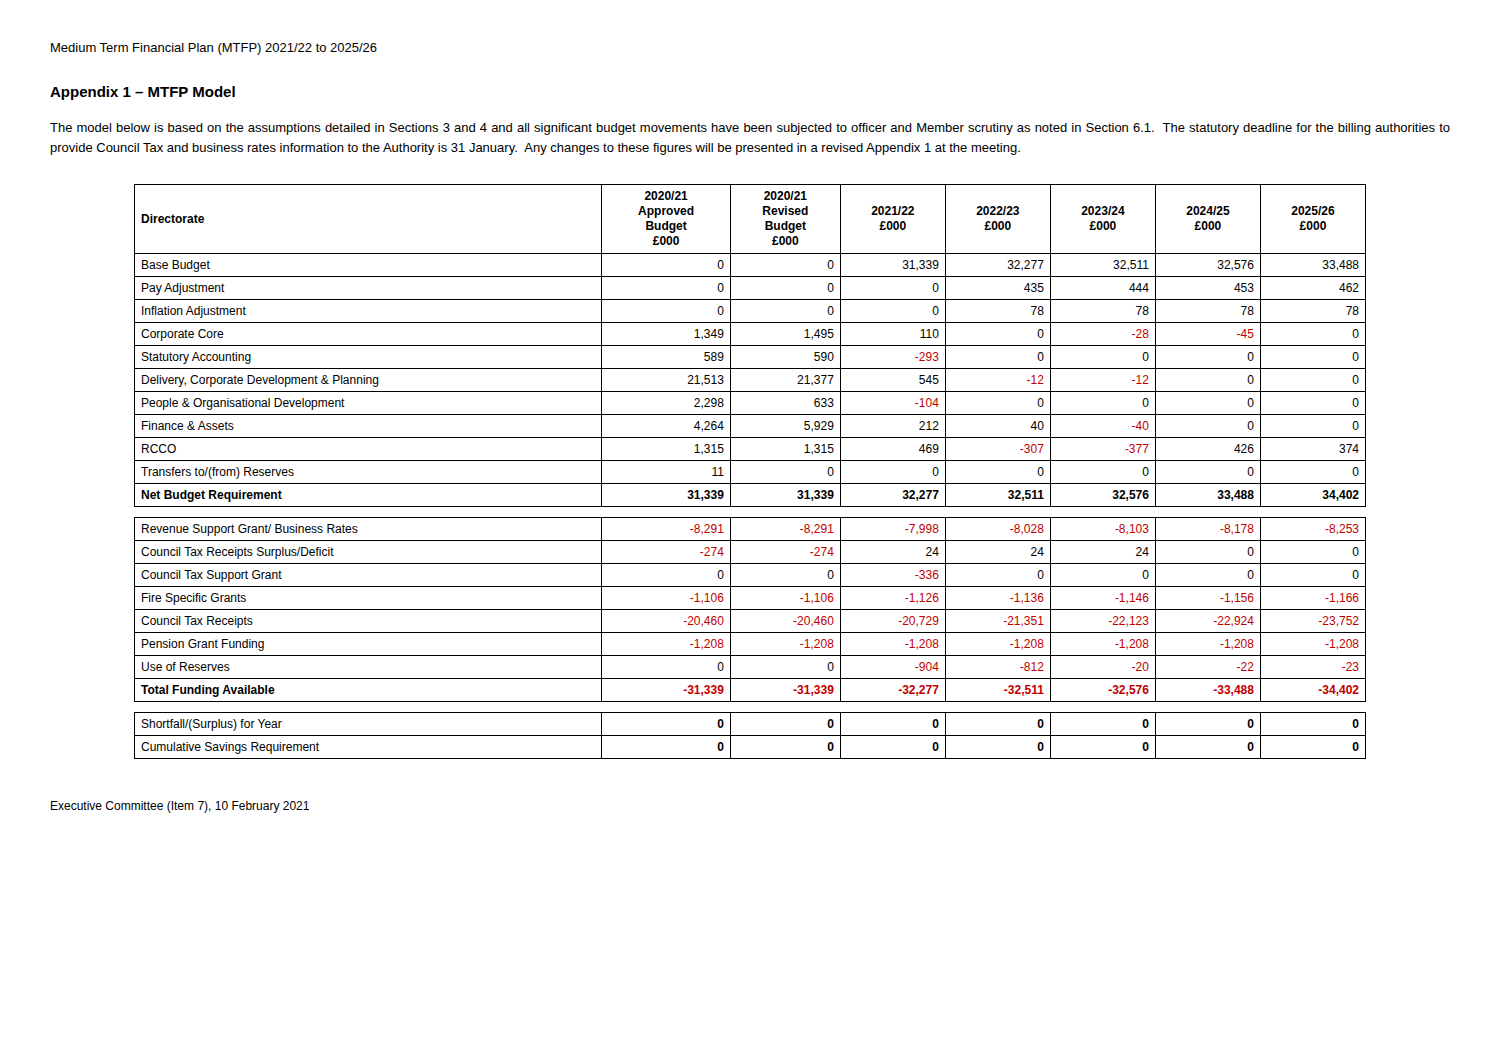Medium Term Financial Plan (MTFP) 2021/22 to 2025/26
Appendix 1 – MTFP Model
The model below is based on the assumptions detailed in Sections 3 and 4 and all significant budget movements have been subjected to officer and Member scrutiny as noted in Section 6.1. The statutory deadline for the billing authorities to provide Council Tax and business rates information to the Authority is 31 January. Any changes to these figures will be presented in a revised Appendix 1 at the meeting.
| Directorate | 2020/21 Approved Budget £000 | 2020/21 Revised Budget £000 | 2021/22 £000 | 2022/23 £000 | 2023/24 £000 | 2024/25 £000 | 2025/26 £000 |
| --- | --- | --- | --- | --- | --- | --- | --- |
| Base Budget | 0 | 0 | 31,339 | 32,277 | 32,511 | 32,576 | 33,488 |
| Pay Adjustment | 0 | 0 | 0 | 435 | 444 | 453 | 462 |
| Inflation Adjustment | 0 | 0 | 0 | 78 | 78 | 78 | 78 |
| Corporate Core | 1,349 | 1,495 | 110 | 0 | -28 | -45 | 0 |
| Statutory Accounting | 589 | 590 | -293 | 0 | 0 | 0 | 0 |
| Delivery, Corporate Development & Planning | 21,513 | 21,377 | 545 | -12 | -12 | 0 | 0 |
| People & Organisational Development | 2,298 | 633 | -104 | 0 | 0 | 0 | 0 |
| Finance & Assets | 4,264 | 5,929 | 212 | 40 | -40 | 0 | 0 |
| RCCO | 1,315 | 1,315 | 469 | -307 | -377 | 426 | 374 |
| Transfers to/(from) Reserves | 11 | 0 | 0 | 0 | 0 | 0 | 0 |
| Net Budget Requirement | 31,339 | 31,339 | 32,277 | 32,511 | 32,576 | 33,488 | 34,402 |
| Revenue Support Grant/ Business Rates | -8,291 | -8,291 | -7,998 | -8,028 | -8,103 | -8,178 | -8,253 |
| Council Tax Receipts Surplus/Deficit | -274 | -274 | 24 | 24 | 24 | 0 | 0 |
| Council Tax Support Grant | 0 | 0 | -336 | 0 | 0 | 0 | 0 |
| Fire Specific Grants | -1,106 | -1,106 | -1,126 | -1,136 | -1,146 | -1,156 | -1,166 |
| Council Tax Receipts | -20,460 | -20,460 | -20,729 | -21,351 | -22,123 | -22,924 | -23,752 |
| Pension Grant Funding | -1,208 | -1,208 | -1,208 | -1,208 | -1,208 | -1,208 | -1,208 |
| Use of Reserves | 0 | 0 | -904 | -812 | -20 | -22 | -23 |
| Total Funding Available | -31,339 | -31,339 | -32,277 | -32,511 | -32,576 | -33,488 | -34,402 |
| Shortfall/(Surplus) for Year | 0 | 0 | 0 | 0 | 0 | 0 | 0 |
| Cumulative Savings Requirement | 0 | 0 | 0 | 0 | 0 | 0 | 0 |
Executive Committee (Item 7), 10 February 2021